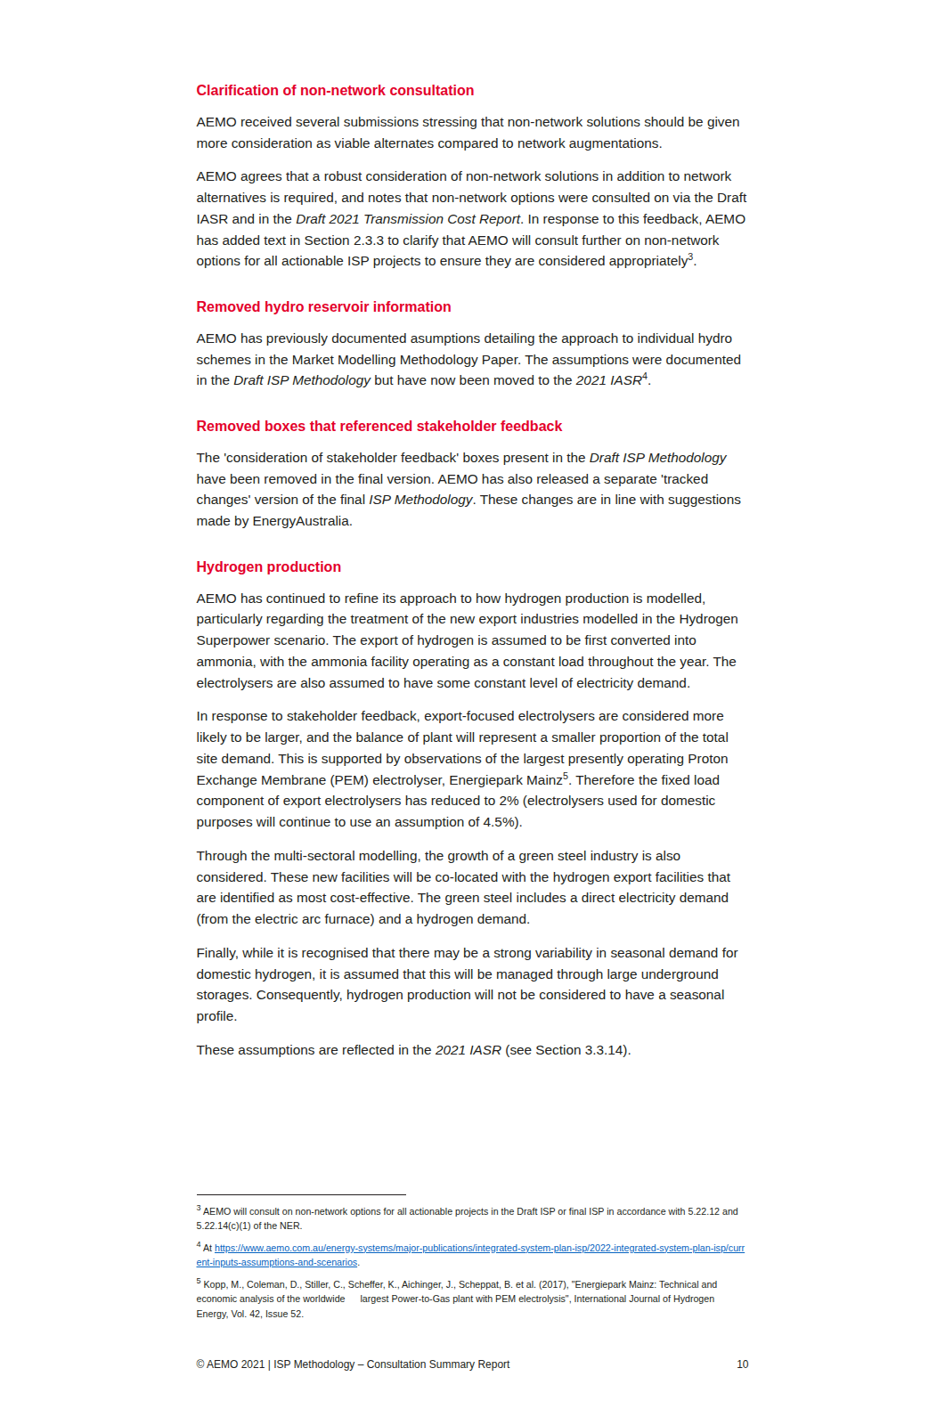Clarification of non-network consultation
AEMO received several submissions stressing that non-network solutions should be given more consideration as viable alternates compared to network augmentations.
AEMO agrees that a robust consideration of non-network solutions in addition to network alternatives is required, and notes that non-network options were consulted on via the Draft IASR and in the Draft 2021 Transmission Cost Report. In response to this feedback, AEMO has added text in Section 2.3.3 to clarify that AEMO will consult further on non-network options for all actionable ISP projects to ensure they are considered appropriately3.
Removed hydro reservoir information
AEMO has previously documented asumptions detailing the approach to individual hydro schemes in the Market Modelling Methodology Paper. The assumptions were documented in the Draft ISP Methodology but have now been moved to the 2021 IASR4.
Removed boxes that referenced stakeholder feedback
The 'consideration of stakeholder feedback' boxes present in the Draft ISP Methodology have been removed in the final version. AEMO has also released a separate 'tracked changes' version of the final ISP Methodology. These changes are in line with suggestions made by EnergyAustralia.
Hydrogen production
AEMO has continued to refine its approach to how hydrogen production is modelled, particularly regarding the treatment of the new export industries modelled in the Hydrogen Superpower scenario. The export of hydrogen is assumed to be first converted into ammonia, with the ammonia facility operating as a constant load throughout the year. The electrolysers are also assumed to have some constant level of electricity demand.
In response to stakeholder feedback, export-focused electrolysers are considered more likely to be larger, and the balance of plant will represent a smaller proportion of the total site demand. This is supported by observations of the largest presently operating Proton Exchange Membrane (PEM) electrolyser, Energiepark Mainz5. Therefore the fixed load component of export electrolysers has reduced to 2% (electrolysers used for domestic purposes will continue to use an assumption of 4.5%).
Through the multi-sectoral modelling, the growth of a green steel industry is also considered. These new facilities will be co-located with the hydrogen export facilities that are identified as most cost-effective. The green steel includes a direct electricity demand (from the electric arc furnace) and a hydrogen demand.
Finally, while it is recognised that there may be a strong variability in seasonal demand for domestic hydrogen, it is assumed that this will be managed through large underground storages. Consequently, hydrogen production will not be considered to have a seasonal profile.
These assumptions are reflected in the 2021 IASR (see Section 3.3.14).
3 AEMO will consult on non-network options for all actionable projects in the Draft ISP or final ISP in accordance with 5.22.12 and 5.22.14(c)(1) of the NER.
4 At https://www.aemo.com.au/energy-systems/major-publications/integrated-system-plan-isp/2022-integrated-system-plan-isp/current-inputs-assumptions-and-scenarios.
5 Kopp, M., Coleman, D., Stiller, C., Scheffer, K., Aichinger, J., Scheppat, B. et al. (2017), "Energiepark Mainz: Technical and economic analysis of the worldwide largest Power-to-Gas plant with PEM electrolysis", International Journal of Hydrogen Energy, Vol. 42, Issue 52.
© AEMO 2021 | ISP Methodology – Consultation Summary Report 10